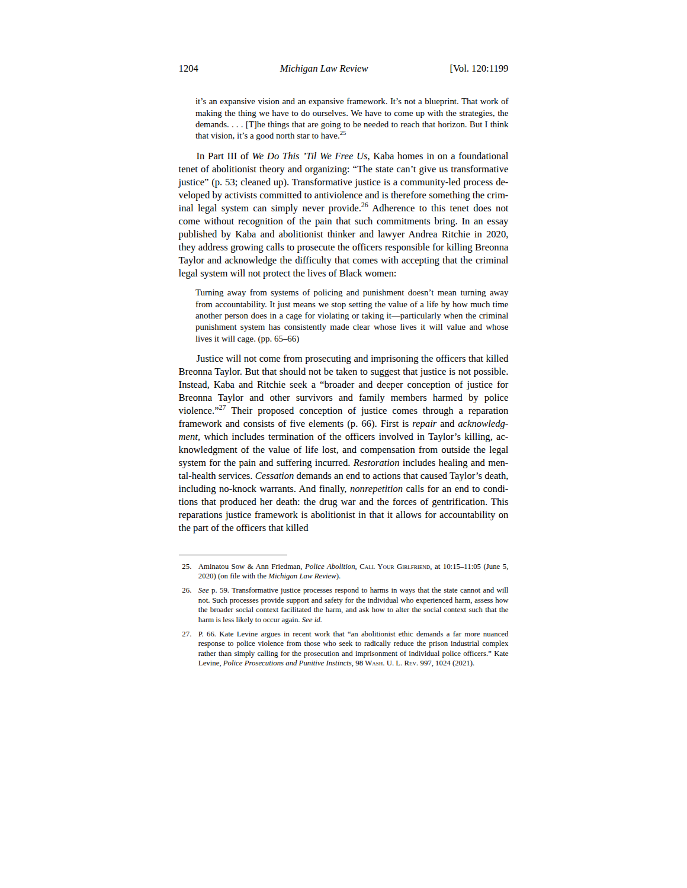1204 Michigan Law Review [Vol. 120:1199
it’s an expansive vision and an expansive framework. It’s not a blueprint. That work of making the thing we have to do ourselves. We have to come up with the strategies, the demands. . . . [T]he things that are going to be needed to reach that horizon. But I think that vision, it’s a good north star to have.25
In Part III of We Do This ’Til We Free Us, Kaba homes in on a foundational tenet of abolitionist theory and organizing: “The state can’t give us transformative justice” (p. 53; cleaned up). Transformative justice is a community-led process developed by activists committed to antiviolence and is therefore something the criminal legal system can simply never provide.26 Adherence to this tenet does not come without recognition of the pain that such commitments bring. In an essay published by Kaba and abolitionist thinker and lawyer Andrea Ritchie in 2020, they address growing calls to prosecute the officers responsible for killing Breonna Taylor and acknowledge the difficulty that comes with accepting that the criminal legal system will not protect the lives of Black women:
Turning away from systems of policing and punishment doesn’t mean turning away from accountability. It just means we stop setting the value of a life by how much time another person does in a cage for violating or taking it—particularly when the criminal punishment system has consistently made clear whose lives it will value and whose lives it will cage. (pp. 65–66)
Justice will not come from prosecuting and imprisoning the officers that killed Breonna Taylor. But that should not be taken to suggest that justice is not possible. Instead, Kaba and Ritchie seek a “broader and deeper conception of justice for Breonna Taylor and other survivors and family members harmed by police violence.”27 Their proposed conception of justice comes through a reparation framework and consists of five elements (p. 66). First is repair and acknowledgment, which includes termination of the officers involved in Taylor’s killing, acknowledgment of the value of life lost, and compensation from outside the legal system for the pain and suffering incurred. Restoration includes healing and mental-health services. Cessation demands an end to actions that caused Taylor’s death, including no-knock warrants. And finally, nonrepetition calls for an end to conditions that produced her death: the drug war and the forces of gentrification. This reparations justice framework is abolitionist in that it allows for accountability on the part of the officers that killed
25. Aminatou Sow & Ann Friedman, Police Abolition, Call Your Girlfriend, at 10:15–11:05 (June 5, 2020) (on file with the Michigan Law Review).
26. See p. 59. Transformative justice processes respond to harms in ways that the state cannot and will not. Such processes provide support and safety for the individual who experienced harm, assess how the broader social context facilitated the harm, and ask how to alter the social context such that the harm is less likely to occur again. See id.
27. P. 66. Kate Levine argues in recent work that “an abolitionist ethic demands a far more nuanced response to police violence from those who seek to radically reduce the prison industrial complex rather than simply calling for the prosecution and imprisonment of individual police officers.” Kate Levine, Police Prosecutions and Punitive Instincts, 98 Wash. U. L. Rev. 997, 1024 (2021).